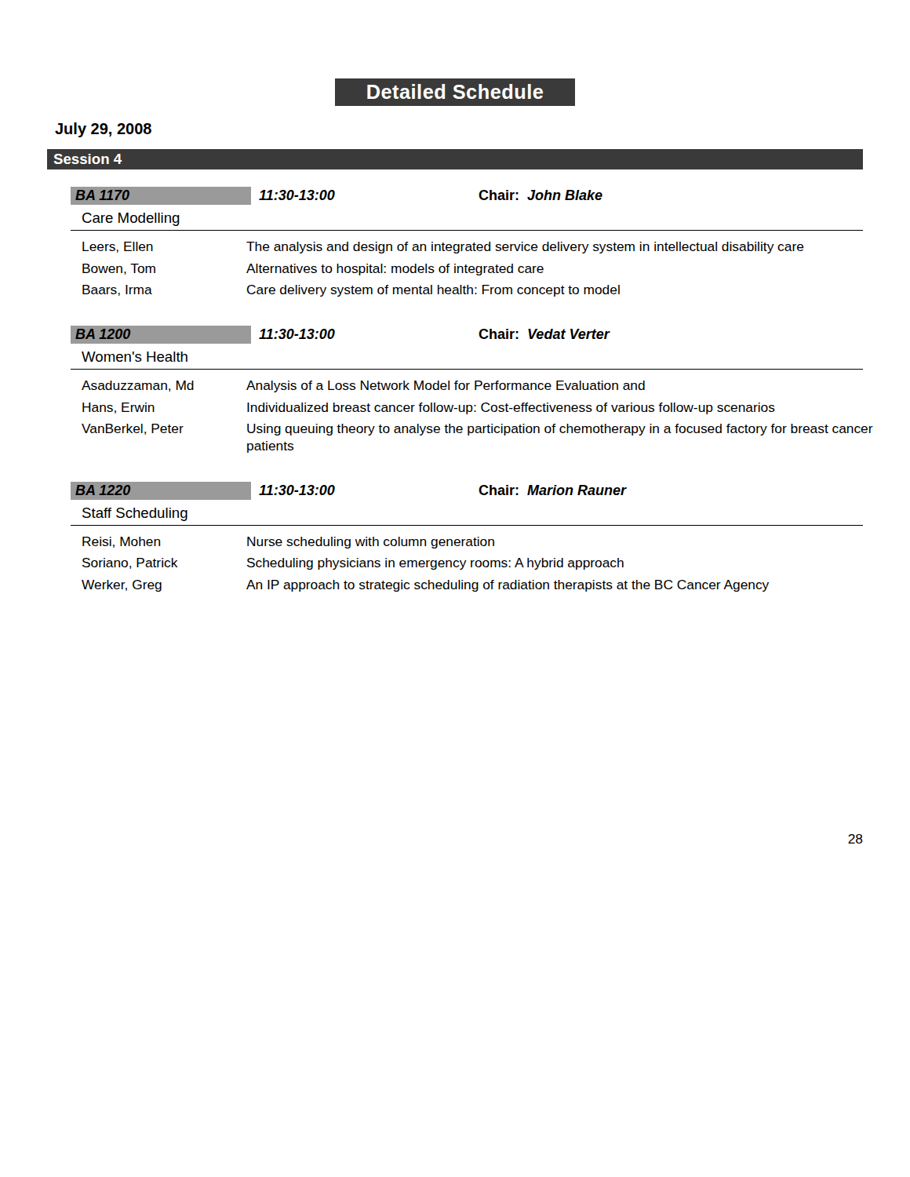Detailed Schedule
July 29, 2008
Session 4
BA 1170
11:30-13:00
Chair: John Blake
Care Modelling
| Leers, Ellen | The analysis and design of an integrated service delivery system in intellectual disability care |
| Bowen, Tom | Alternatives to hospital: models of integrated care |
| Baars, Irma | Care delivery system of mental health: From concept to model |
BA 1200
11:30-13:00
Chair: Vedat Verter
Women's Health
| Asaduzzaman, Md | Analysis of a Loss Network Model for Performance Evaluation and |
| Hans, Erwin | Individualized breast cancer follow-up: Cost-effectiveness of various follow-up scenarios |
| VanBerkel, Peter | Using queuing theory to analyse the participation of chemotherapy in a focused factory for breast cancer patients |
BA 1220
11:30-13:00
Chair: Marion Rauner
Staff Scheduling
| Reisi, Mohen | Nurse scheduling with column generation |
| Soriano, Patrick | Scheduling physicians in emergency rooms: A hybrid approach |
| Werker, Greg | An IP approach to strategic scheduling of radiation therapists at the BC Cancer Agency |
28